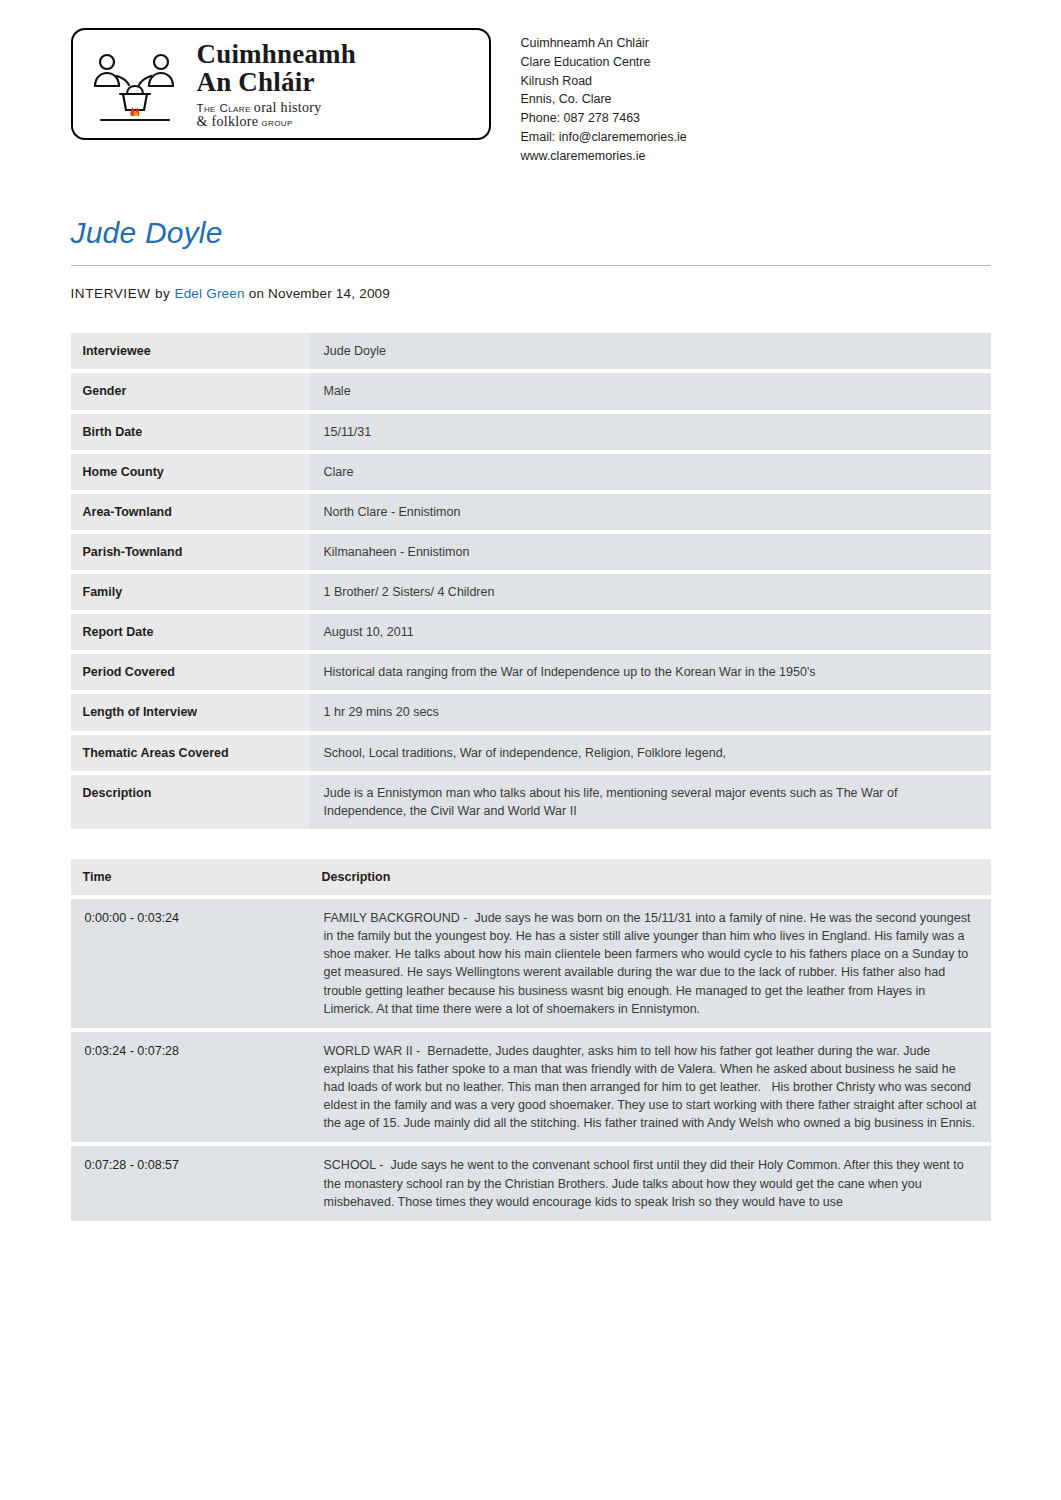Cuimhneamh
An Chláir
The Clare oral history
& folklore group
Cuimhneamh An Chláir
Clare Education Centre
Kilrush Road
Ennis, Co. Clare
Phone: 087 278 7463
Email: info@clarememories.ie
www.clarememories.ie
Jude Doyle
INTERVIEW by Edel Green on November 14, 2009
| Interviewee | Jude Doyle |
| Gender | Male |
| Birth Date | 15/11/31 |
| Home County | Clare |
| Area-Townland | North Clare - Ennistimon |
| Parish-Townland | Kilmanaheen - Ennistimon |
| Family | 1 Brother/ 2 Sisters/ 4 Children |
| Report Date | August 10, 2011 |
| Period Covered | Historical data ranging from the War of Independence up to the Korean War in the 1950's |
| Length of Interview | 1 hr 29 mins 20 secs |
| Thematic Areas Covered | School, Local traditions, War of independence, Religion, Folklore legend, |
| Description | Jude is a Ennistymon man who talks about his life, mentioning several major events such as The War of Independence, the Civil War and World War II |
| Time | Description |
| --- | --- |
| 0:00:00 - 0:03:24 | FAMILY BACKGROUND - Jude says he was born on the 15/11/31 into a family of nine. He was the second youngest in the family but the youngest boy. He has a sister still alive younger than him who lives in England. His family was a shoe maker. He talks about how his main clientele been farmers who would cycle to his fathers place on a Sunday to get measured. He says Wellingtons werent available during the war due to the lack of rubber. His father also had trouble getting leather because his business wasnt big enough. He managed to get the leather from Hayes in Limerick. At that time there were a lot of shoemakers in Ennistymon. |
| 0:03:24 - 0:07:28 | WORLD WAR II - Bernadette, Judes daughter, asks him to tell how his father got leather during the war. Jude explains that his father spoke to a man that was friendly with de Valera. When he asked about business he said he had loads of work but no leather. This man then arranged for him to get leather. His brother Christy who was second eldest in the family and was a very good shoemaker. They use to start working with there father straight after school at the age of 15. Jude mainly did all the stitching. His father trained with Andy Welsh who owned a big business in Ennis. |
| 0:07:28 - 0:08:57 | SCHOOL - Jude says he went to the convenant school first until they did their Holy Common. After this they went to the monastery school ran by the Christian Brothers. Jude talks about how they would get the cane when you misbehaved. Those times they would encourage kids to speak Irish so they would have to use |